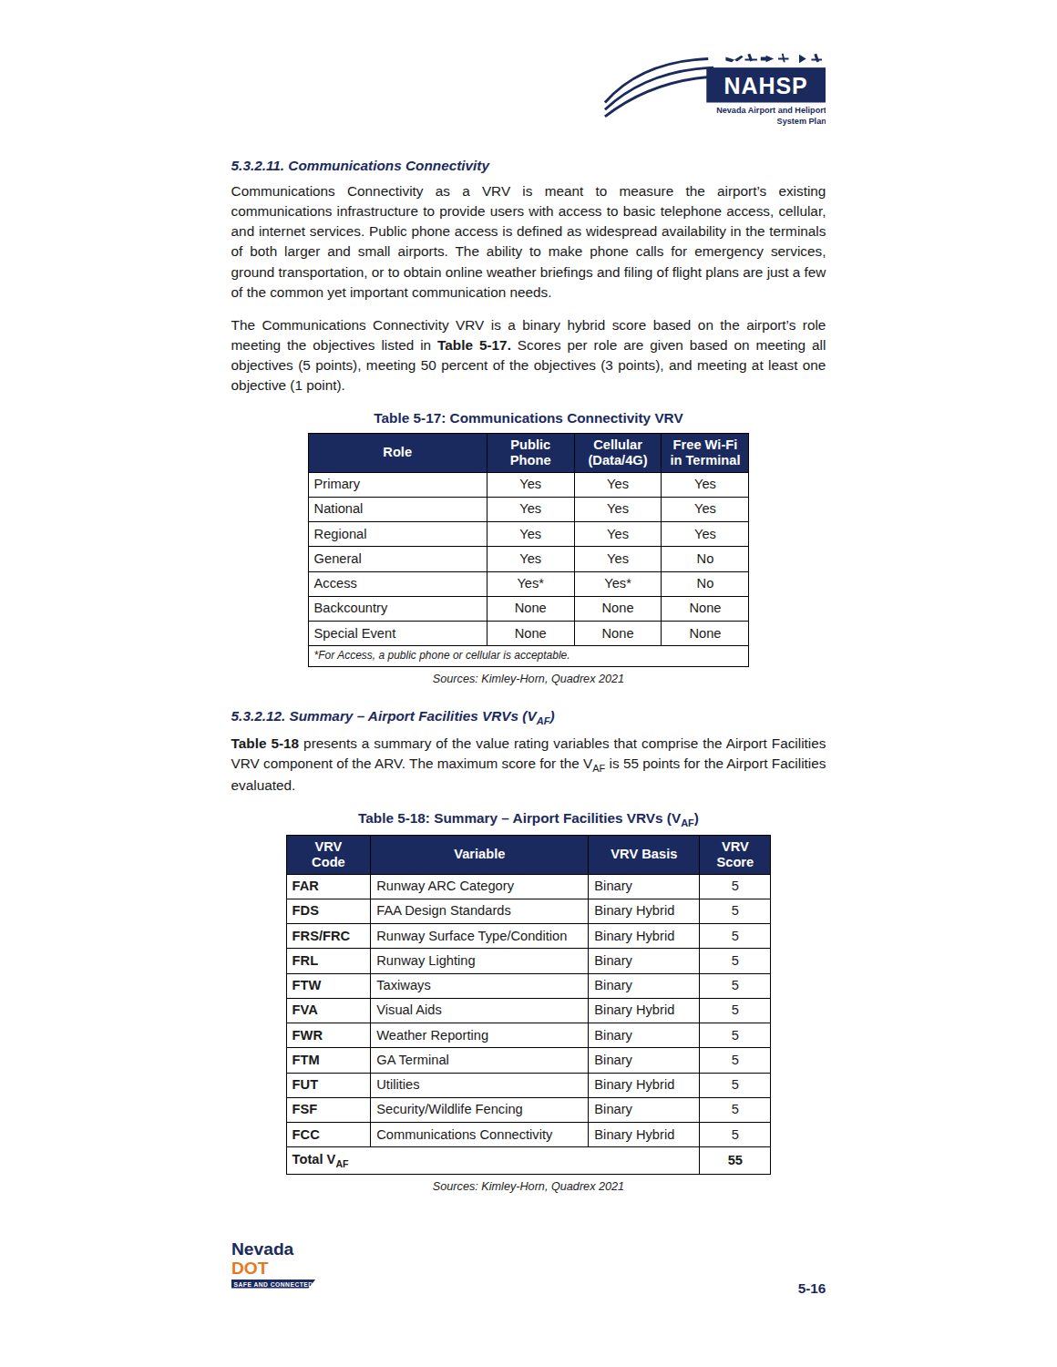NAHSP Nevada Airport and Heliport System Plan
5.3.2.11. Communications Connectivity
Communications Connectivity as a VRV is meant to measure the airport’s existing communications infrastructure to provide users with access to basic telephone access, cellular, and internet services. Public phone access is defined as widespread availability in the terminals of both larger and small airports. The ability to make phone calls for emergency services, ground transportation, or to obtain online weather briefings and filing of flight plans are just a few of the common yet important communication needs.
The Communications Connectivity VRV is a binary hybrid score based on the airport’s role meeting the objectives listed in Table 5-17. Scores per role are given based on meeting all objectives (5 points), meeting 50 percent of the objectives (3 points), and meeting at least one objective (1 point).
Table 5-17: Communications Connectivity VRV
| Role | Public Phone | Cellular (Data/4G) | Free Wi-Fi in Terminal |
| --- | --- | --- | --- |
| Primary | Yes | Yes | Yes |
| National | Yes | Yes | Yes |
| Regional | Yes | Yes | Yes |
| General | Yes | Yes | No |
| Access | Yes* | Yes* | No |
| Backcountry | None | None | None |
| Special Event | None | None | None |
| *For Access, a public phone or cellular is acceptable. |
Sources: Kimley-Horn, Quadrex 2021
5.3.2.12. Summary – Airport Facilities VRVs (VAF)
Table 5-18 presents a summary of the value rating variables that comprise the Airport Facilities VRV component of the ARV. The maximum score for the VAF is 55 points for the Airport Facilities evaluated.
Table 5-18: Summary – Airport Facilities VRVs (VAF)
| VRV Code | Variable | VRV Basis | VRV Score |
| --- | --- | --- | --- |
| FAR | Runway ARC Category | Binary | 5 |
| FDS | FAA Design Standards | Binary Hybrid | 5 |
| FRS/FRC | Runway Surface Type/Condition | Binary Hybrid | 5 |
| FRL | Runway Lighting | Binary | 5 |
| FTW | Taxiways | Binary | 5 |
| FVA | Visual Aids | Binary Hybrid | 5 |
| FWR | Weather Reporting | Binary | 5 |
| FTM | GA Terminal | Binary | 5 |
| FUT | Utilities | Binary Hybrid | 5 |
| FSF | Security/Wildlife Fencing | Binary | 5 |
| FCC | Communications Connectivity | Binary Hybrid | 5 |
| Total V AF | 55 |
Sources: Kimley-Horn, Quadrex 2021
Nevada DOT SAFE AND CONNECTED
5-16